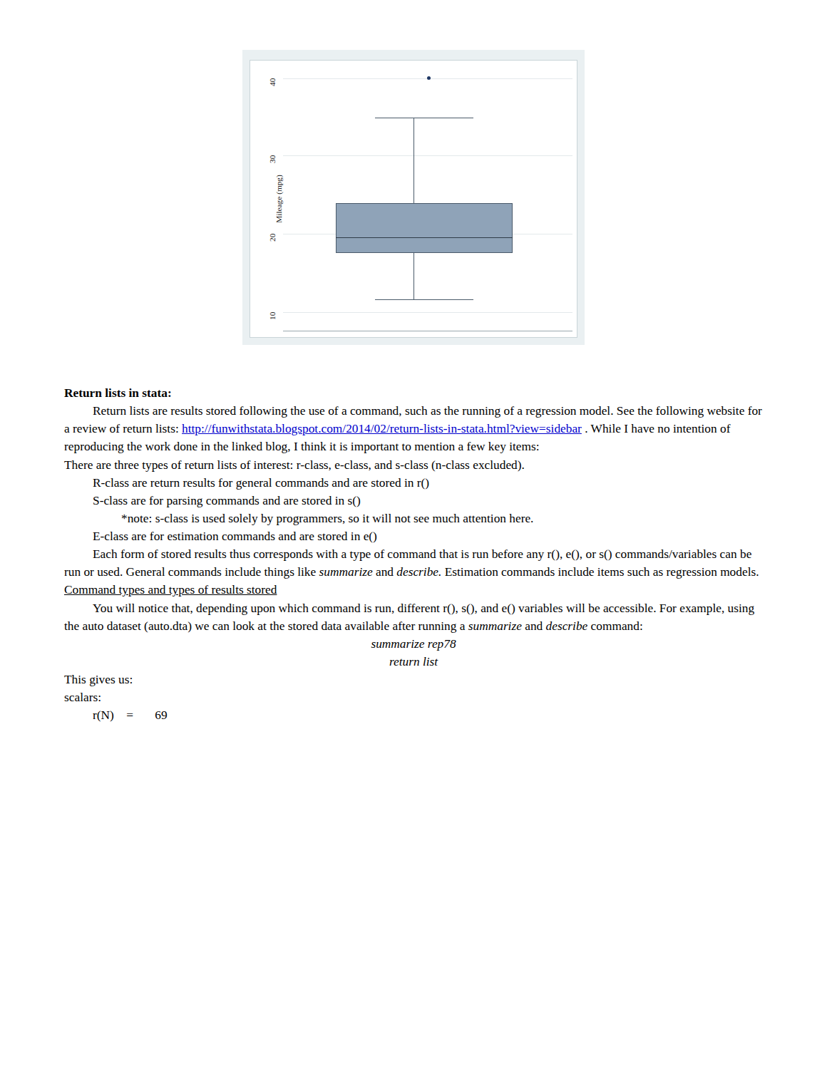Mileage (mpg)
40
30
20
10
Return lists in stata:
Return lists are results stored following the use of a command, such as the running of a regression model. See the following website for a review of return lists: http://funwithstata.blogspot.com/2014/02/return-lists-in-stata.html?view=sidebar . While I have no intention of reproducing the work done in the linked blog, I think it is important to mention a few key items:
There are three types of return lists of interest: r-class, e-class, and s-class (n-class excluded).
R-class are return results for general commands and are stored in r()
S-class are for parsing commands and are stored in s()
*note: s-class is used solely by programmers, so it will not see much attention here.
E-class are for estimation commands and are stored in e()
Each form of stored results thus corresponds with a type of command that is run before any r(), e(), or s() commands/variables can be run or used. General commands include things like summarize and describe. Estimation commands include items such as regression models.
Command types and types of results stored
You will notice that, depending upon which command is run, different r(), s(), and e() variables will be accessible. For example, using the auto dataset (auto.dta) we can look at the stored data available after running a summarize and describe command:
summarize rep78
return list
This gives us:
scalars:
r(N) = 69